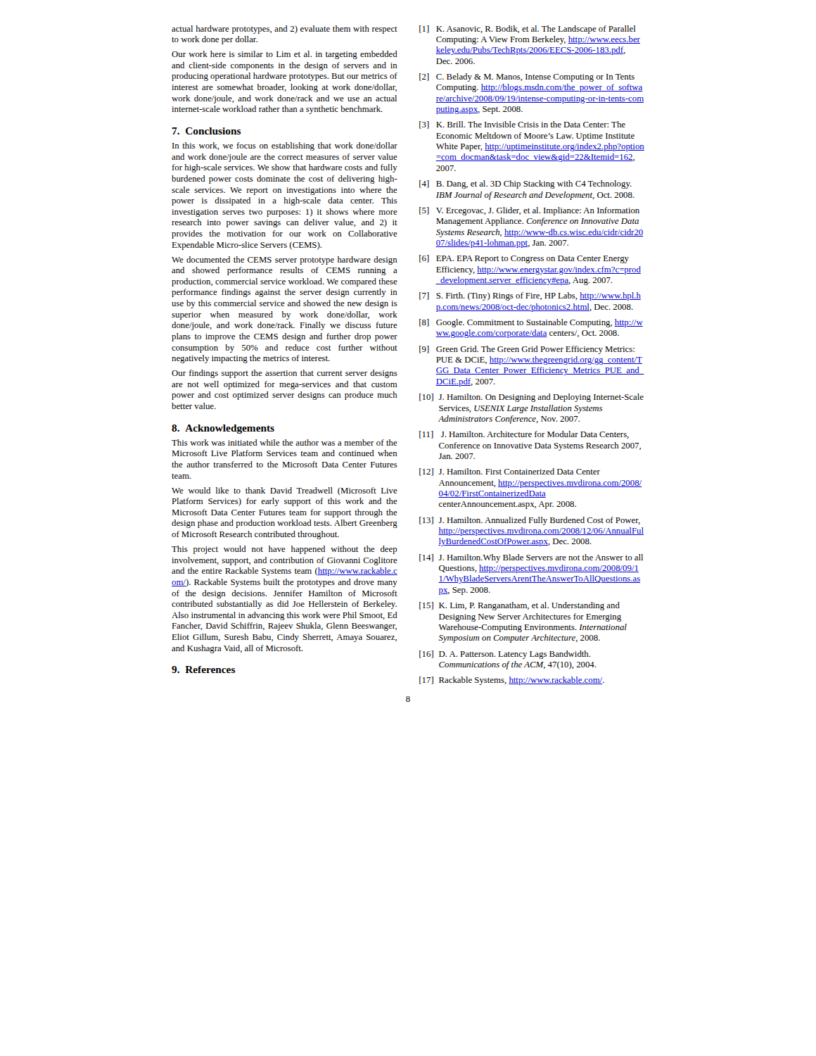actual hardware prototypes, and 2) evaluate them with respect to work done per dollar.
Our work here is similar to Lim et al. in targeting embedded and client-side components in the design of servers and in producing operational hardware prototypes. But our metrics of interest are somewhat broader, looking at work done/dollar, work done/joule, and work done/rack and we use an actual internet-scale workload rather than a synthetic benchmark.
7. Conclusions
In this work, we focus on establishing that work done/dollar and work done/joule are the correct measures of server value for high-scale services. We show that hardware costs and fully burdened power costs dominate the cost of delivering high-scale services. We report on investigations into where the power is dissipated in a high-scale data center. This investigation serves two purposes: 1) it shows where more research into power savings can deliver value, and 2) it provides the motivation for our work on Collaborative Expendable Micro-slice Servers (CEMS).
We documented the CEMS server prototype hardware design and showed performance results of CEMS running a production, commercial service workload. We compared these performance findings against the server design currently in use by this commercial service and showed the new design is superior when measured by work done/dollar, work done/joule, and work done/rack. Finally we discuss future plans to improve the CEMS design and further drop power consumption by 50% and reduce cost further without negatively impacting the metrics of interest.
Our findings support the assertion that current server designs are not well optimized for mega-services and that custom power and cost optimized server designs can produce much better value.
8. Acknowledgements
This work was initiated while the author was a member of the Microsoft Live Platform Services team and continued when the author transferred to the Microsoft Data Center Futures team.
We would like to thank David Treadwell (Microsoft Live Platform Services) for early support of this work and the Microsoft Data Center Futures team for support through the design phase and production workload tests. Albert Greenberg of Microsoft Research contributed throughout.
This project would not have happened without the deep involvement, support, and contribution of Giovanni Coglitore and the entire Rackable Systems team (http://www.rackable.com/). Rackable Systems built the prototypes and drove many of the design decisions. Jennifer Hamilton of Microsoft contributed substantially as did Joe Hellerstein of Berkeley. Also instrumental in advancing this work were Phil Smoot, Ed Fancher, David Schiffrin, Rajeev Shukla, Glenn Beeswanger, Eliot Gillum, Suresh Babu, Cindy Sherrett, Amaya Souarez, and Kushagra Vaid, all of Microsoft.
9. References
[1] K. Asanovic, R. Bodik, et al. The Landscape of Parallel Computing: A View From Berkeley, http://www.eecs.berkeley.edu/Pubs/TechRpts/2006/EECS-2006-183.pdf, Dec. 2006.
[2] C. Belady & M. Manos, Intense Computing or In Tents Computing. http://blogs.msdn.com/the_power_of_software/archive/2008/09/19/intense-computing-or-in-tents-computing.aspx, Sept. 2008.
[3] K. Brill. The Invisible Crisis in the Data Center: The Economic Meltdown of Moore’s Law. Uptime Institute White Paper, http://uptimeinstitute.org/index2.php?option=com_docman&task=doc_view&gid=22&Itemid=162, 2007.
[4] B. Dang, et al. 3D Chip Stacking with C4 Technology. IBM Journal of Research and Development, Oct. 2008.
[5] V. Ercegovac, J. Glider, et al. Impliance: An Information Management Appliance. Conference on Innovative Data Systems Research, http://www-db.cs.wisc.edu/cidr/cidr2007/slides/p41-lohman.ppt, Jan. 2007.
[6] EPA. EPA Report to Congress on Data Center Energy Efficiency, http://www.energystar.gov/index.cfm?c=prod_development.server_efficiency#epa, Aug. 2007.
[7] S. Firth. (Tiny) Rings of Fire, HP Labs, http://www.hpl.hp.com/news/2008/oct-dec/photonics2.html, Dec. 2008.
[8] Google. Commitment to Sustainable Computing, http://www.google.com/corporate/data centers/, Oct. 2008.
[9] Green Grid. The Green Grid Power Efficiency Metrics: PUE & DCiE, http://www.thegreengrid.org/gg_content/TGG_Data_Center_Power_Efficiency_Metrics_PUE_and_DCiE.pdf, 2007.
[10] J. Hamilton. On Designing and Deploying Internet-Scale Services, USENIX Large Installation Systems Administrators Conference, Nov. 2007.
[11] J. Hamilton. Architecture for Modular Data Centers, Conference on Innovative Data Systems Research 2007, Jan. 2007.
[12] J. Hamilton. First Containerized Data Center Announcement, http://perspectives.mvdirona.com/2008/04/02/FirstContainerizedData centerAnnouncement.aspx, Apr. 2008.
[13] J. Hamilton. Annualized Fully Burdened Cost of Power, http://perspectives.mvdirona.com/2008/12/06/AnnualFullyBurdenedCostOfPower.aspx, Dec. 2008.
[14] J. Hamilton.Why Blade Servers are not the Answer to all Questions, http://perspectives.mvdirona.com/2008/09/11/WhyBladeServersArentTheAnswerToAllQuestions.aspx, Sep. 2008.
[15] K. Lim, P. Ranganatham, et al. Understanding and Designing New Server Architectures for Emerging Warehouse-Computing Environments. International Symposium on Computer Architecture, 2008.
[16] D. A. Patterson. Latency Lags Bandwidth. Communications of the ACM, 47(10), 2004.
[17] Rackable Systems, http://www.rackable.com/.
8